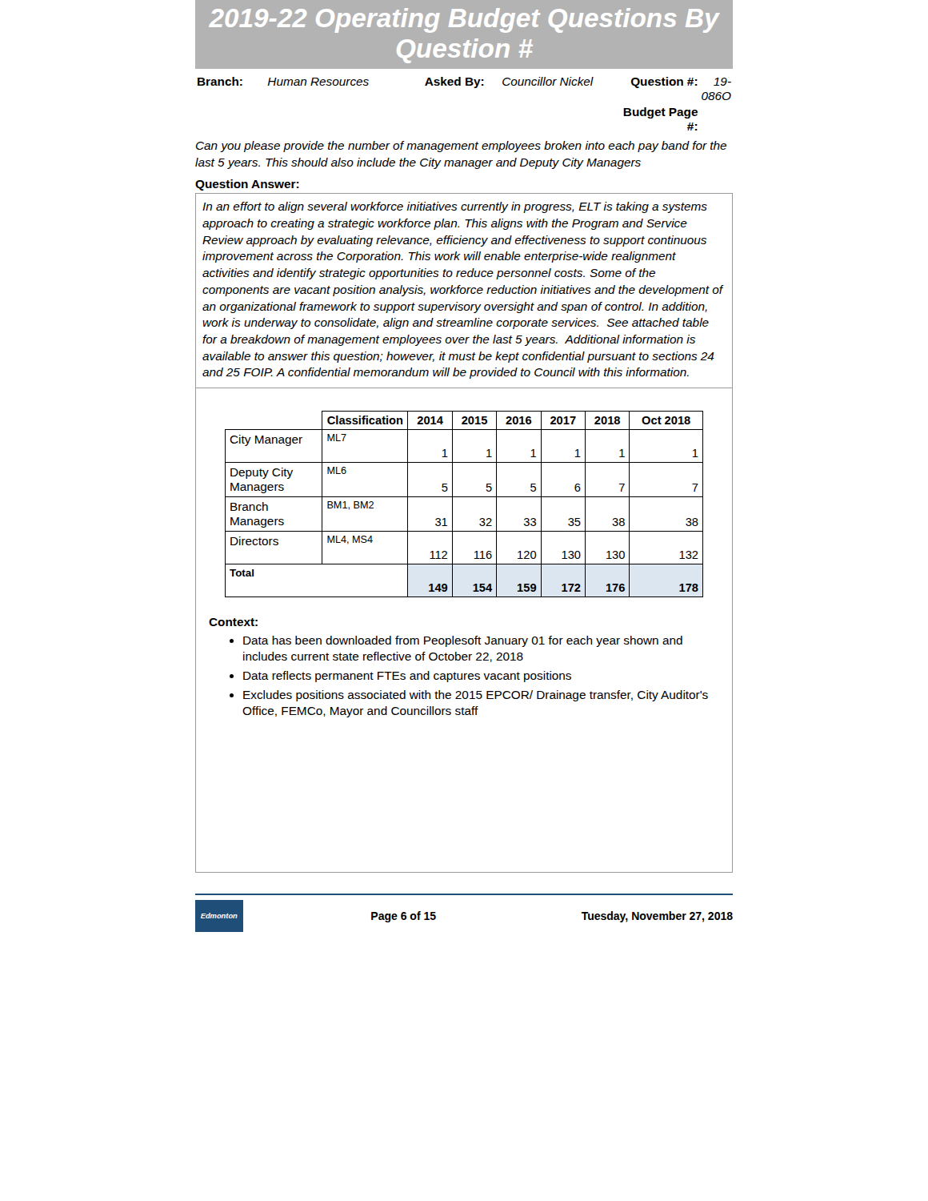2019-22 Operating Budget Questions By Question #
| Branch: | Human Resources | Asked By: | Councillor Nickel | Question #: | 19-086O |
| | Budget Page #: | |
Can you please provide the number of management employees broken into each pay band for the last 5 years. This should also include the City manager and Deputy City Managers
Question Answer:
In an effort to align several workforce initiatives currently in progress, ELT is taking a systems approach to creating a strategic workforce plan. This aligns with the Program and Service Review approach by evaluating relevance, efficiency and effectiveness to support continuous improvement across the Corporation. This work will enable enterprise-wide realignment activities and identify strategic opportunities to reduce personnel costs. Some of the components are vacant position analysis, workforce reduction initiatives and the development of an organizational framework to support supervisory oversight and span of control. In addition, work is underway to consolidate, align and streamline corporate services. See attached table for a breakdown of management employees over the last 5 years. Additional information is available to answer this question; however, it must be kept confidential pursuant to sections 24 and 25 FOIP. A confidential memorandum will be provided to Council with this information.
| | Classification | 2014 | 2015 | 2016 | 2017 | 2018 | Oct 2018 |
| --- | --- | --- | --- | --- | --- | --- | --- |
| City Manager | ML7 | 1 | 1 | 1 | 1 | 1 | 1 |
| Deputy City Managers | ML6 | 5 | 5 | 5 | 6 | 7 | 7 |
| Branch Managers | BM1, BM2 | 31 | 32 | 33 | 35 | 38 | 38 |
| Directors | ML4, MS4 | 112 | 116 | 120 | 130 | 130 | 132 |
| Total | 149 | 154 | 159 | 172 | 176 | 178 |
Context:
Data has been downloaded from Peoplesoft January 01 for each year shown and includes current state reflective of October 22, 2018
Data reflects permanent FTEs and captures vacant positions
Excludes positions associated with the 2015 EPCOR/ Drainage transfer, City Auditor's Office, FEMCo, Mayor and Councillors staff
Edmonton
Page 6 of 15
Tuesday, November 27, 2018